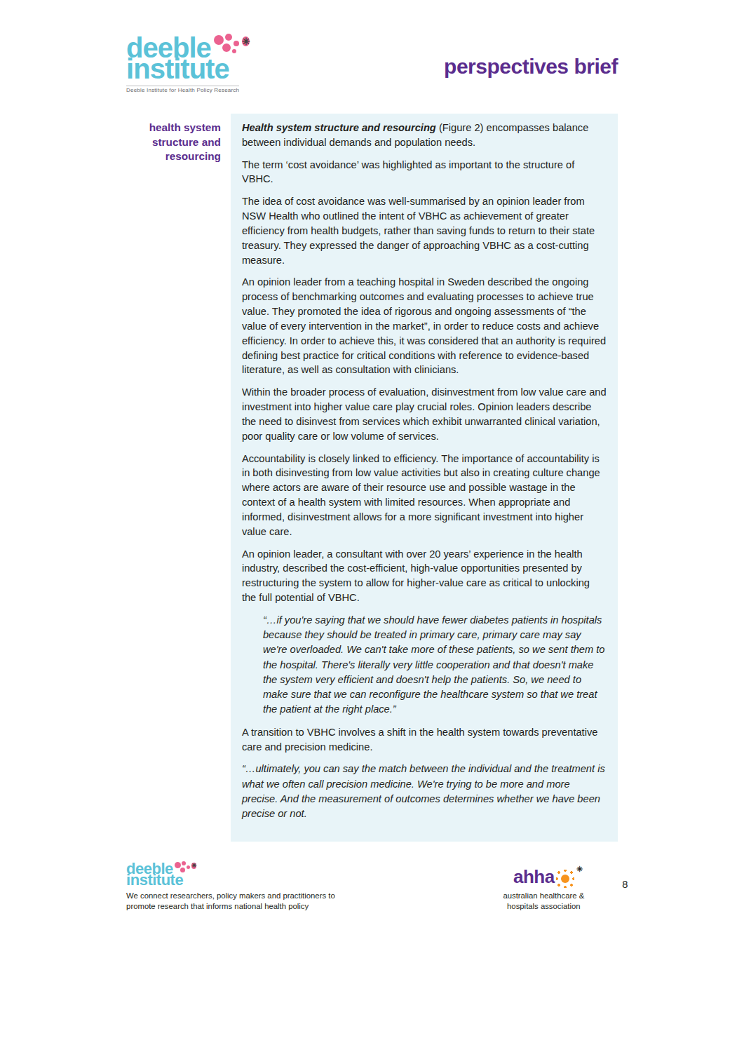deeble ✳ institute Deeble Institute for Health Policy Research
perspectives brief
health system
structure and
resourcing
Health system structure and resourcing (Figure 2) encompasses balance between individual demands and population needs.
The term ‘cost avoidance’ was highlighted as important to the structure of VBHC.
The idea of cost avoidance was well-summarised by an opinion leader from NSW Health who outlined the intent of VBHC as achievement of greater efficiency from health budgets, rather than saving funds to return to their state treasury. They expressed the danger of approaching VBHC as a cost-cutting measure.
An opinion leader from a teaching hospital in Sweden described the ongoing process of benchmarking outcomes and evaluating processes to achieve true value. They promoted the idea of rigorous and ongoing assessments of “the value of every intervention in the market”, in order to reduce costs and achieve efficiency. In order to achieve this, it was considered that an authority is required defining best practice for critical conditions with reference to evidence-based literature, as well as consultation with clinicians.
Within the broader process of evaluation, disinvestment from low value care and investment into higher value care play crucial roles. Opinion leaders describe the need to disinvest from services which exhibit unwarranted clinical variation, poor quality care or low volume of services.
Accountability is closely linked to efficiency. The importance of accountability is in both disinvesting from low value activities but also in creating culture change where actors are aware of their resource use and possible wastage in the context of a health system with limited resources. When appropriate and informed, disinvestment allows for a more significant investment into higher value care.
An opinion leader, a consultant with over 20 years’ experience in the health industry, described the cost-efficient, high-value opportunities presented by restructuring the system to allow for higher-value care as critical to unlocking the full potential of VBHC.
“…if you're saying that we should have fewer diabetes patients in hospitals because they should be treated in primary care, primary care may say we're overloaded. We can't take more of these patients, so we sent them to the hospital. There's literally very little cooperation and that doesn't make the system very efficient and doesn't help the patients. So, we need to make sure that we can reconfigure the healthcare system so that we treat the patient at the right place.”
A transition to VBHC involves a shift in the health system towards preventative care and precision medicine.
“…ultimately, you can say the match between the individual and the treatment is what we often call precision medicine. We're trying to be more and more precise. And the measurement of outcomes determines whether we have been precise or not.
deeble ✳ institute
We connect researchers, policy makers and practitioners to promote research that informs national health policy
ahha ✳
australian healthcare &
hospitals association
8